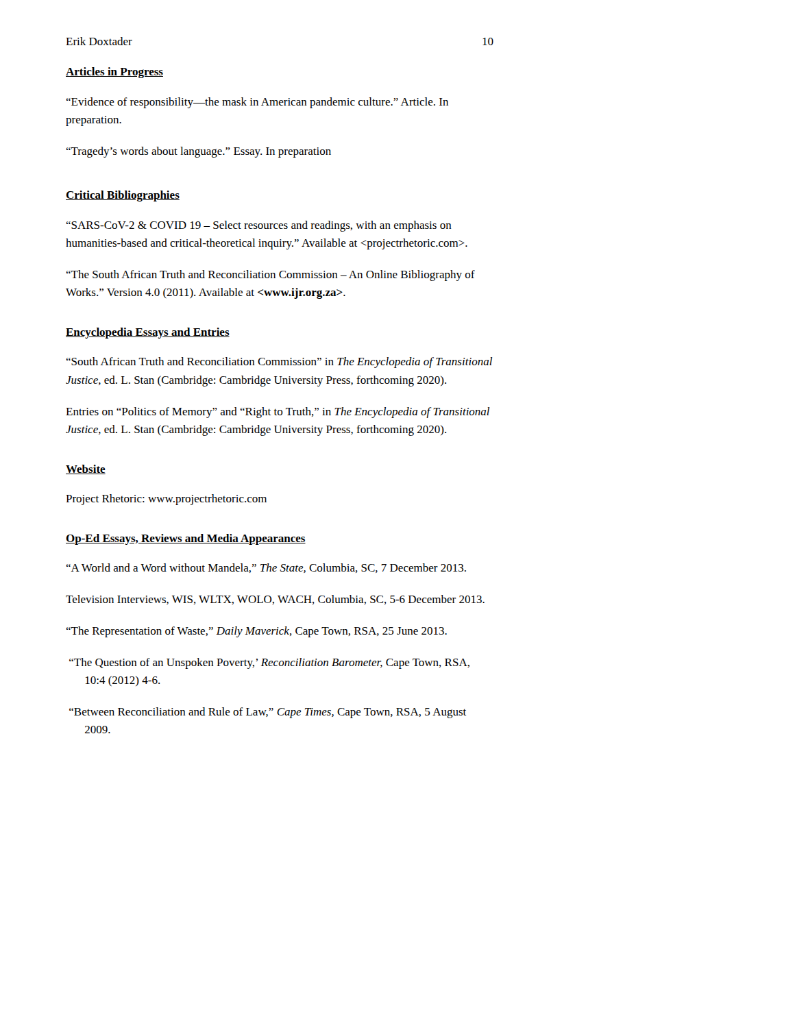Erik Doxtader 10
Articles in Progress
“Evidence of responsibility—the mask in American pandemic culture.” Article. In preparation.
“Tragedy’s words about language.” Essay. In preparation
Critical Bibliographies
“SARS-CoV-2 & COVID 19 – Select resources and readings, with an emphasis on humanities-based and critical-theoretical inquiry.” Available at <projectrhetoric.com>.
“The South African Truth and Reconciliation Commission – An Online Bibliography of Works.” Version 4.0 (2011). Available at <www.ijr.org.za>.
Encyclopedia Essays and Entries
“South African Truth and Reconciliation Commission” in The Encyclopedia of Transitional Justice, ed. L. Stan (Cambridge: Cambridge University Press, forthcoming 2020).
Entries on “Politics of Memory” and “Right to Truth,” in The Encyclopedia of Transitional Justice, ed. L. Stan (Cambridge: Cambridge University Press, forthcoming 2020).
Website
Project Rhetoric: www.projectrhetoric.com
Op-Ed Essays, Reviews and Media Appearances
“A World and a Word without Mandela,” The State, Columbia, SC, 7 December 2013.
Television Interviews, WIS, WLTX, WOLO, WACH, Columbia, SC, 5-6 December 2013.
“The Representation of Waste,” Daily Maverick, Cape Town, RSA, 25 June 2013.
“The Question of an Unspoken Poverty,’ Reconciliation Barometer, Cape Town, RSA, 10:4 (2012) 4-6.
“Between Reconciliation and Rule of Law,” Cape Times, Cape Town, RSA, 5 August 2009.